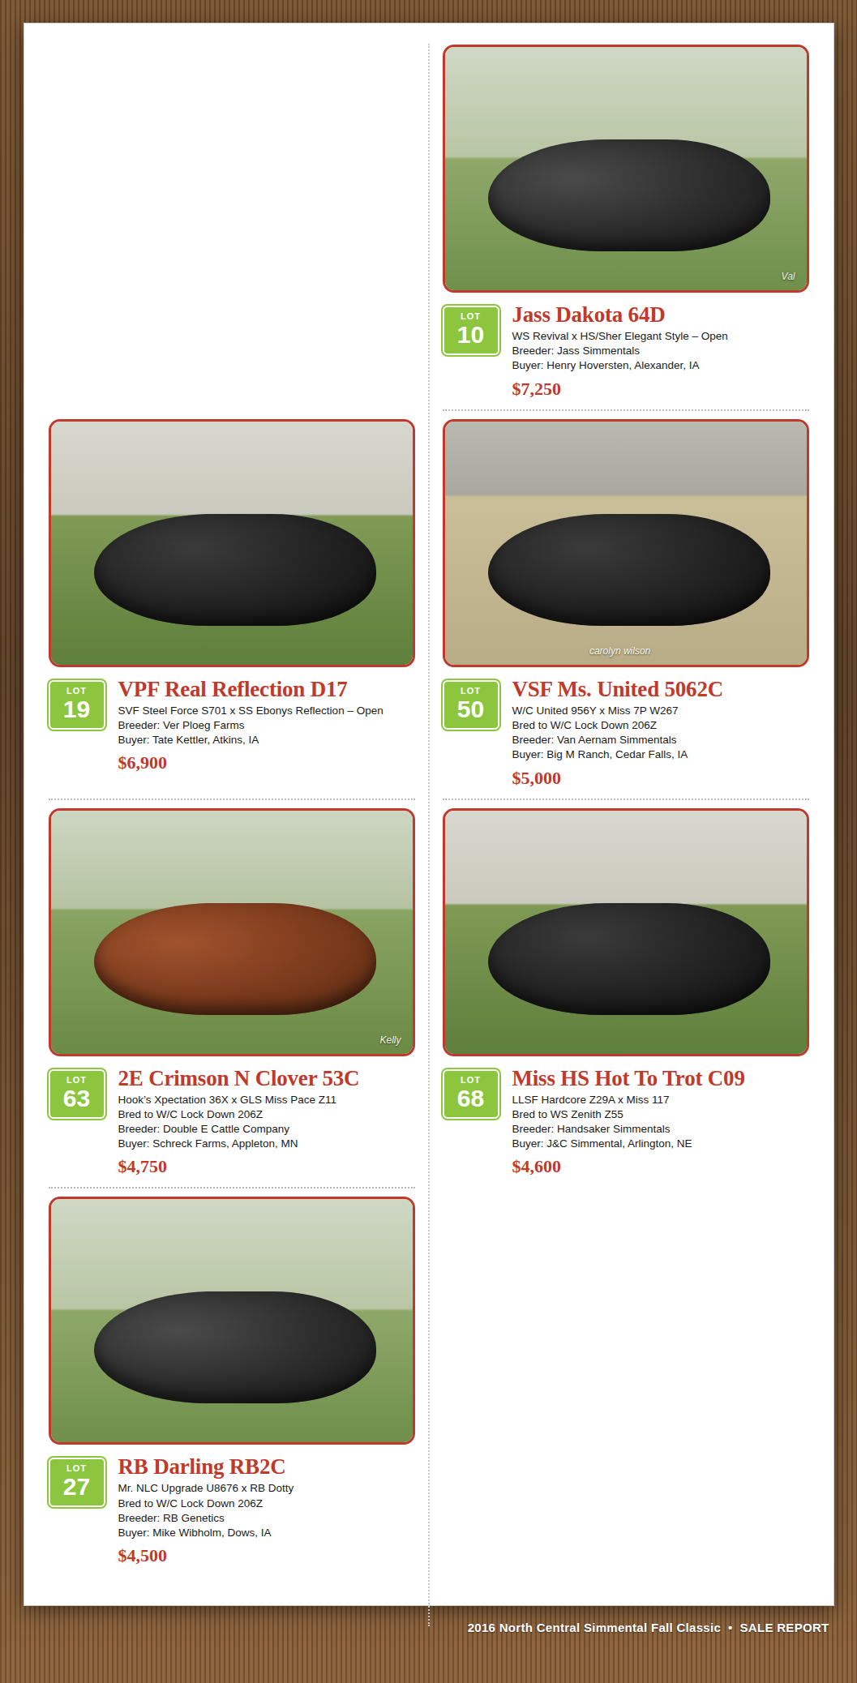Val
LOT
10
Jass Dakota 64D
WS Revival x HS/Sher Elegant Style – Open
Breeder: Jass Simmentals
Buyer: Henry Hoversten, Alexander, IA
$7,250
LOT
19
VPF Real Reflection D17
SVF Steel Force S701 x SS Ebonys Reflection – Open
Breeder: Ver Ploeg Farms
Buyer: Tate Kettler, Atkins, IA
$6,900
carolyn wilson
LOT
50
VSF Ms. United 5062C
W/C United 956Y x Miss 7P W267
Bred to W/C Lock Down 206Z
Breeder: Van Aernam Simmentals
Buyer: Big M Ranch, Cedar Falls, IA
$5,000
Kelly
LOT
63
2E Crimson N Clover 53C
Hook’s Xpectation 36X x GLS Miss Pace Z11
Bred to W/C Lock Down 206Z
Breeder: Double E Cattle Company
Buyer: Schreck Farms, Appleton, MN
$4,750
LOT
68
Miss HS Hot To Trot C09
LLSF Hardcore Z29A x Miss 117
Bred to WS Zenith Z55
Breeder: Handsaker Simmentals
Buyer: J&C Simmental, Arlington, NE
$4,600
LOT
27
RB Darling RB2C
Mr. NLC Upgrade U8676 x RB Dotty
Bred to W/C Lock Down 206Z
Breeder: RB Genetics
Buyer: Mike Wibholm, Dows, IA
$4,500
2016 North Central Simmental Fall Classic • SALE REPORT